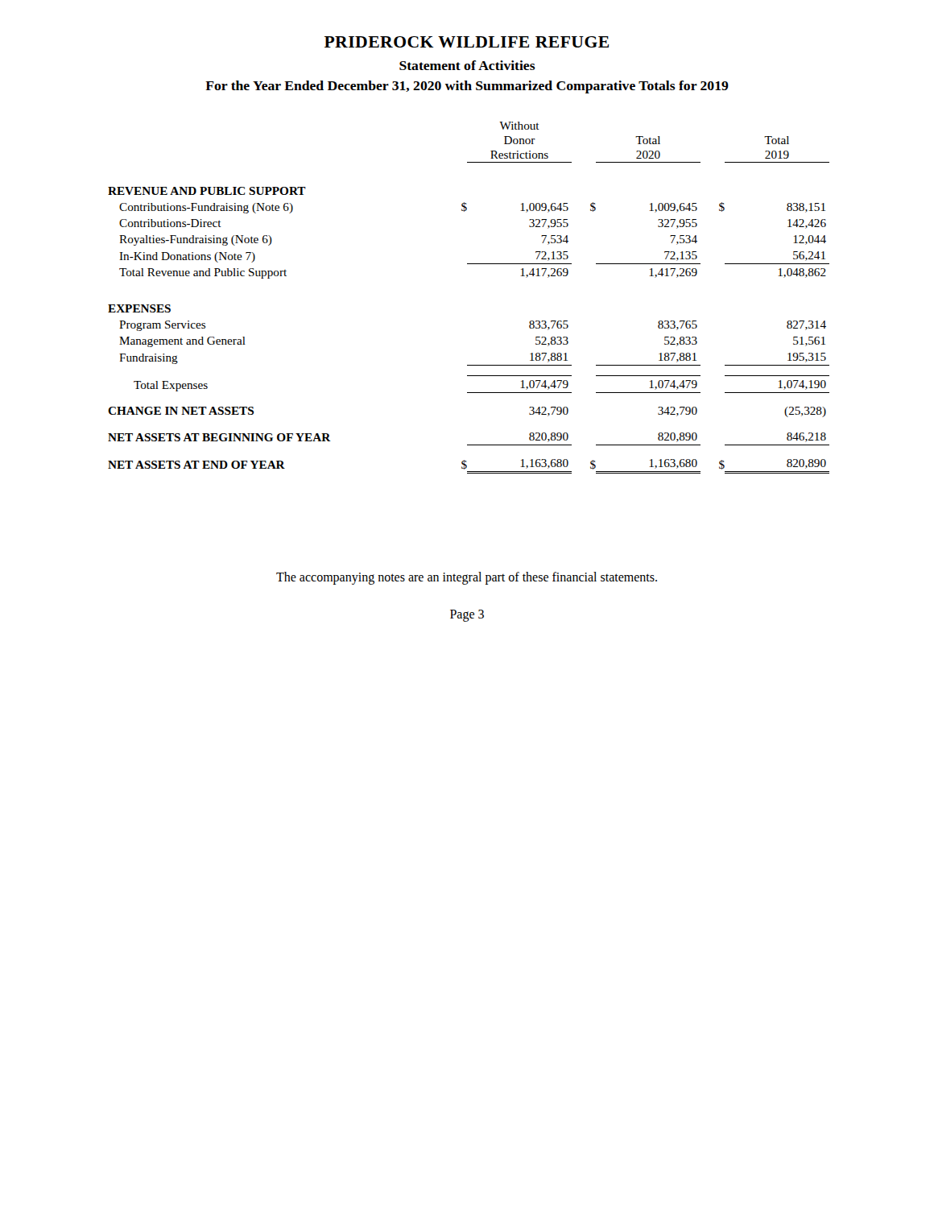PRIDEROCK WILDLIFE REFUGE
Statement of Activities
For the Year Ended December 31, 2020 with Summarized Comparative Totals for 2019
| | | Without | | | | |
| --- | --- | --- | --- | --- | --- | --- |
| | | Donor | | Total | | Total |
| | | Restrictions | | 2020 | | 2019 |
| REVENUE AND PUBLIC SUPPORT |
| Contributions-Fundraising (Note 6) | $ | 1,009,645 | $ | 1,009,645 | $ | 838,151 |
| Contributions-Direct | | 327,955 | | 327,955 | | 142,426 |
| Royalties-Fundraising (Note 6) | | 7,534 | | 7,534 | | 12,044 |
| In-Kind Donations (Note 7) | | 72,135 | | 72,135 | | 56,241 |
| Total Revenue and Public Support | | 1,417,269 | | 1,417,269 | | 1,048,862 |
| EXPENSES |
| Program Services | | 833,765 | | 833,765 | | 827,314 |
| Management and General | | 52,833 | | 52,833 | | 51,561 |
| Fundraising | | 187,881 | | 187,881 | | 195,315 |
| Total Expenses | | 1,074,479 | | 1,074,479 | | 1,074,190 |
| CHANGE IN NET ASSETS | | 342,790 | | 342,790 | | (25,328) |
| NET ASSETS AT BEGINNING OF YEAR | | 820,890 | | 820,890 | | 846,218 |
| NET ASSETS AT END OF YEAR | $ | 1,163,680 | $ | 1,163,680 | $ | 820,890 |
The accompanying notes are an integral part of these financial statements.
Page 3